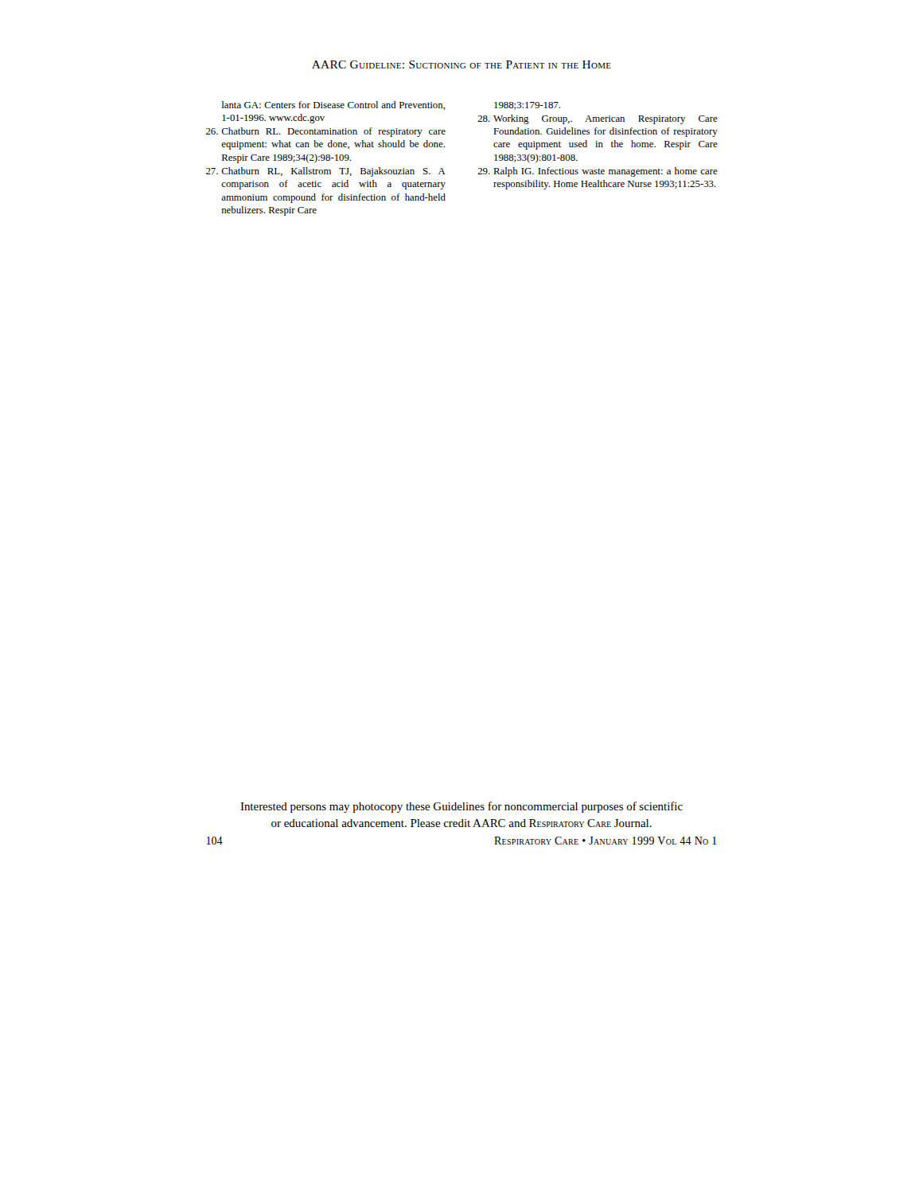AARC Guideline: Suctioning of the Patient in the Home
lanta GA: Centers for Disease Control and Prevention, 1-01-1996. www.cdc.gov
26. Chatburn RL. Decontamination of respiratory care equipment: what can be done, what should be done. Respir Care 1989;34(2):98-109.
27. Chatburn RL, Kallstrom TJ, Bajaksouzian S. A comparison of acetic acid with a quaternary ammonium compound for disinfection of hand-held nebulizers. Respir Care
1988;3:179-187.
28. Working Group,. American Respiratory Care Foundation. Guidelines for disinfection of respiratory care equipment used in the home. Respir Care 1988;33(9):801-808.
29. Ralph IG. Infectious waste management: a home care responsibility. Home Healthcare Nurse 1993;11:25-33.
Interested persons may photocopy these Guidelines for noncommercial purposes of scientific
or educational advancement. Please credit AARC and Respiratory Care Journal.
104 Respiratory Care • January 1999 Vol 44 No 1